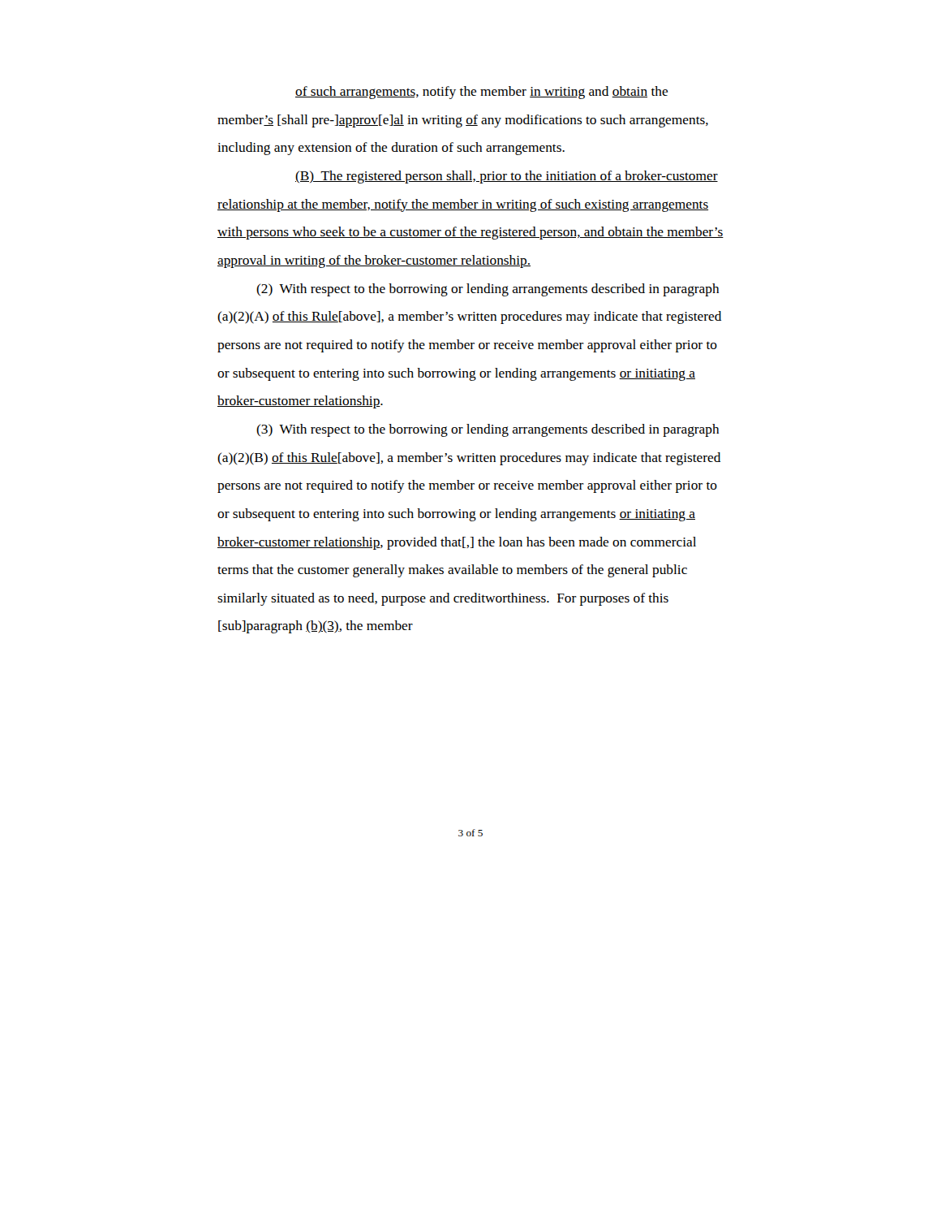of such arrangements, notify the member in writing and obtain the member’s [shall pre-]approv[e]al in writing of any modifications to such arrangements, including any extension of the duration of such arrangements.
(B) The registered person shall, prior to the initiation of a broker-customer relationship at the member, notify the member in writing of such existing arrangements with persons who seek to be a customer of the registered person, and obtain the member’s approval in writing of the broker-customer relationship.
(2) With respect to the borrowing or lending arrangements described in paragraph (a)(2)(A) of this Rule[above], a member’s written procedures may indicate that registered persons are not required to notify the member or receive member approval either prior to or subsequent to entering into such borrowing or lending arrangements or initiating a broker-customer relationship.
(3) With respect to the borrowing or lending arrangements described in paragraph (a)(2)(B) of this Rule[above], a member’s written procedures may indicate that registered persons are not required to notify the member or receive member approval either prior to or subsequent to entering into such borrowing or lending arrangements or initiating a broker-customer relationship, provided that[,] the loan has been made on commercial terms that the customer generally makes available to members of the general public similarly situated as to need, purpose and creditworthiness. For purposes of this [sub]paragraph (b)(3), the member
3 of 5